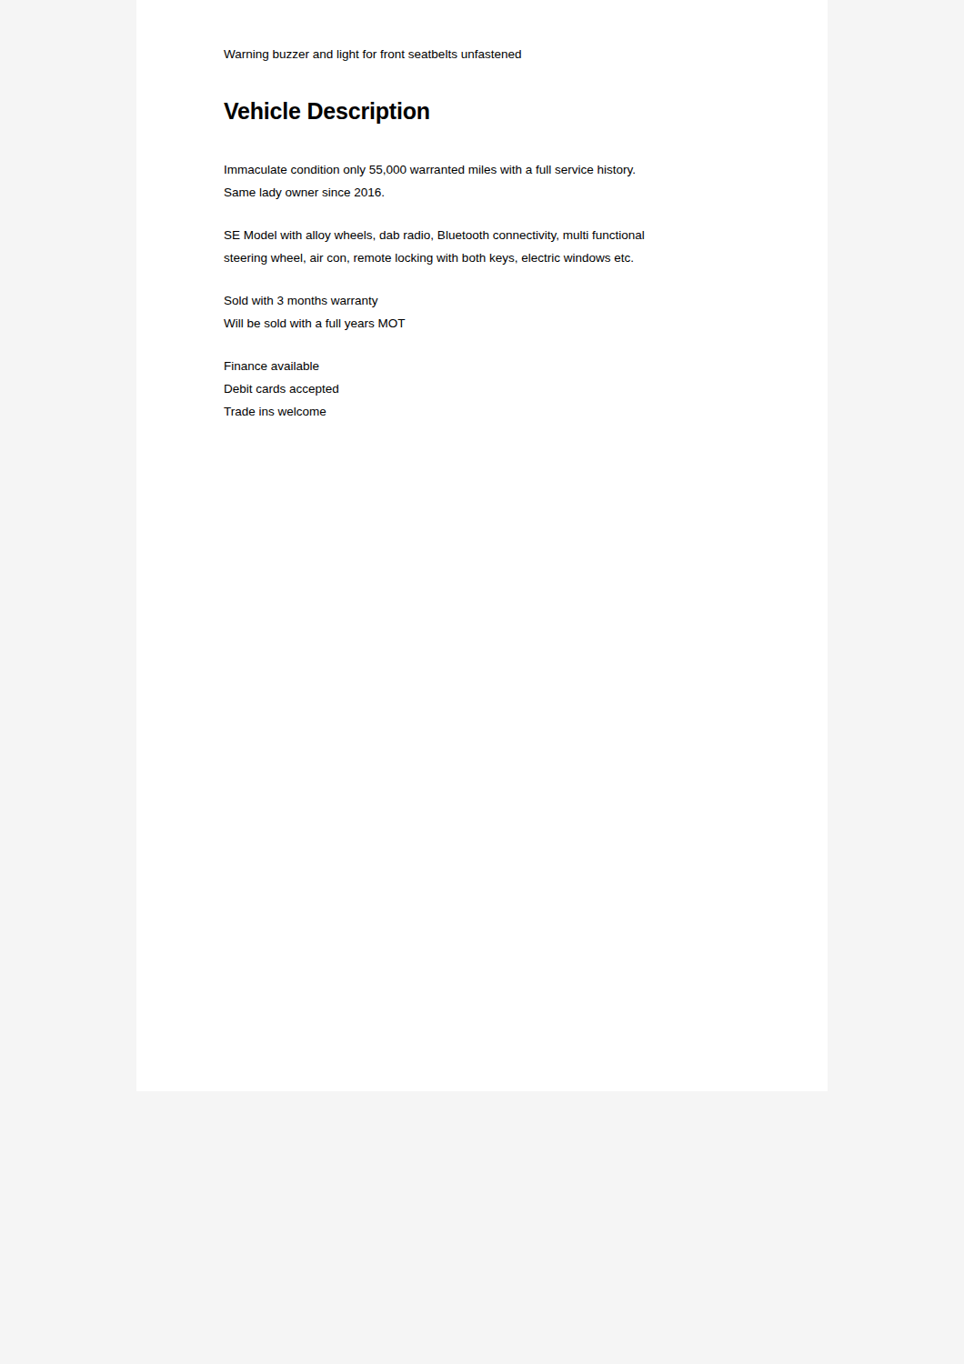Warning buzzer and light for front seatbelts unfastened
Vehicle Description
Immaculate condition only 55,000 warranted miles with a full service history. Same lady owner since 2016.
SE Model with alloy wheels, dab radio, Bluetooth connectivity, multi functional steering wheel, air con, remote locking with both keys, electric windows etc.
Sold with 3 months warranty
Will be sold with a full years MOT
Finance available
Debit cards accepted
Trade ins welcome